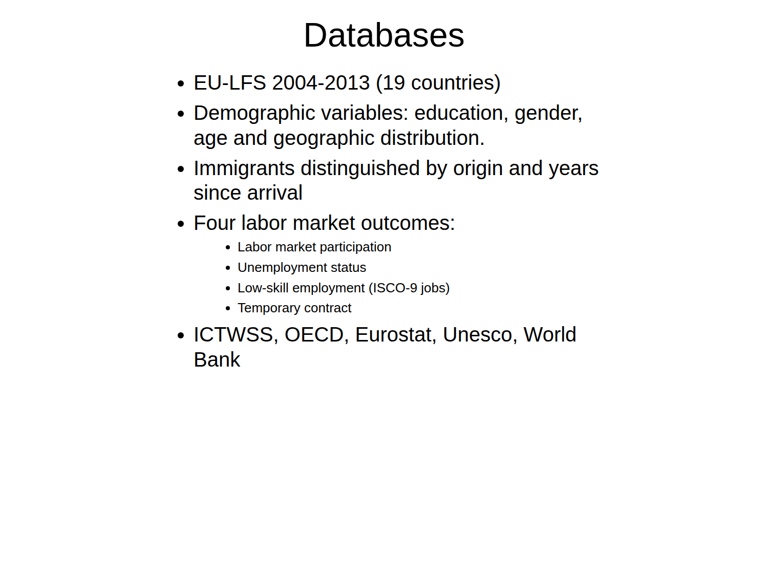Databases
EU-LFS 2004-2013 (19 countries)
Demographic variables: education, gender, age and geographic distribution.
Immigrants distinguished by origin and years since arrival
Four labor market outcomes:
Labor market participation
Unemployment status
Low-skill employment (ISCO-9 jobs)
Temporary contract
ICTWSS, OECD, Eurostat, Unesco, World Bank